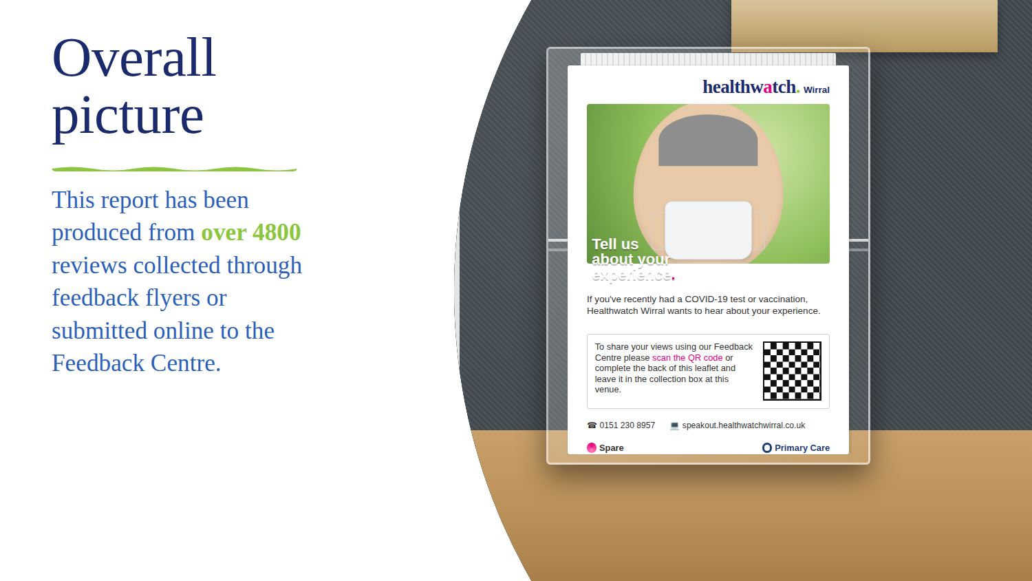Overall
picture
This report has been produced from over 4800 reviews collected through feedback flyers or submitted online to the Feedback Centre.
healthwatch. Wirral
Tell us
about your
experience.
If you've recently had a COVID-19 test or vaccination, Healthwatch Wirral wants to hear about your experience.
To share your views using our Feedback Centre please scan the QR code or complete the back of this leaflet and leave it in the collection box at this venue.
☎ 0151 230 8957 💻 speakout.healthwatchwirral.co.uk
Spare Primary Care